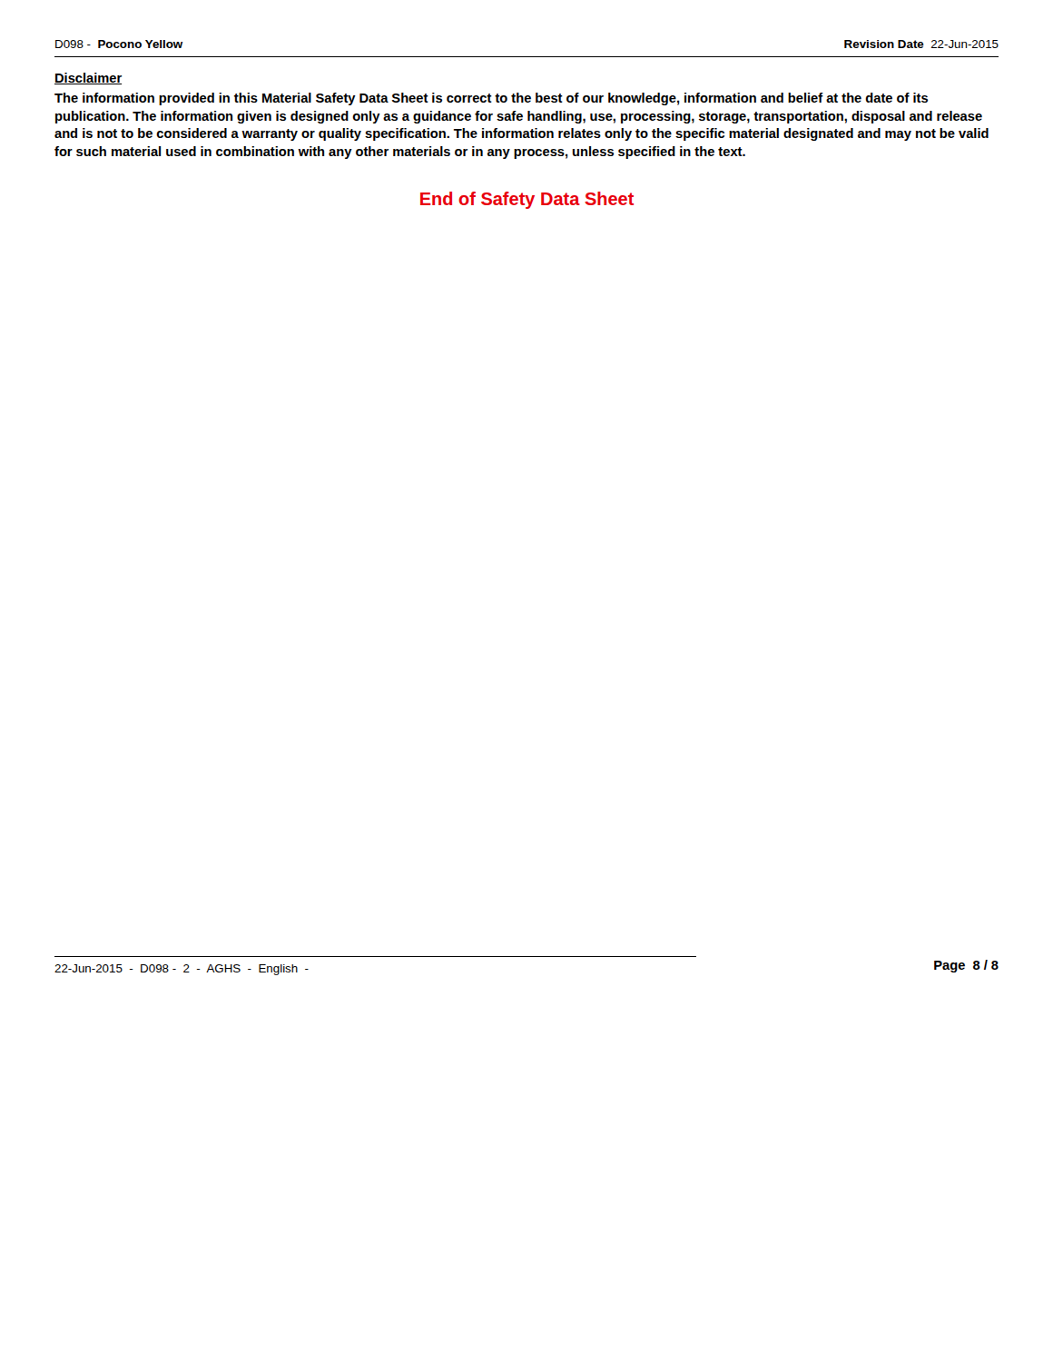D098 - Pocono Yellow
Revision Date 22-Jun-2015
Disclaimer
The information provided in this Material Safety Data Sheet is correct to the best of our knowledge, information and belief at the date of its publication. The information given is designed only as a guidance for safe handling, use, processing, storage, transportation, disposal and release and is not to be considered a warranty or quality specification. The information relates only to the specific material designated and may not be valid for such material used in combination with any other materials or in any process, unless specified in the text.
End of Safety Data Sheet
22-Jun-2015 - D098 - 2 - AGHS - English -
Page 8 / 8